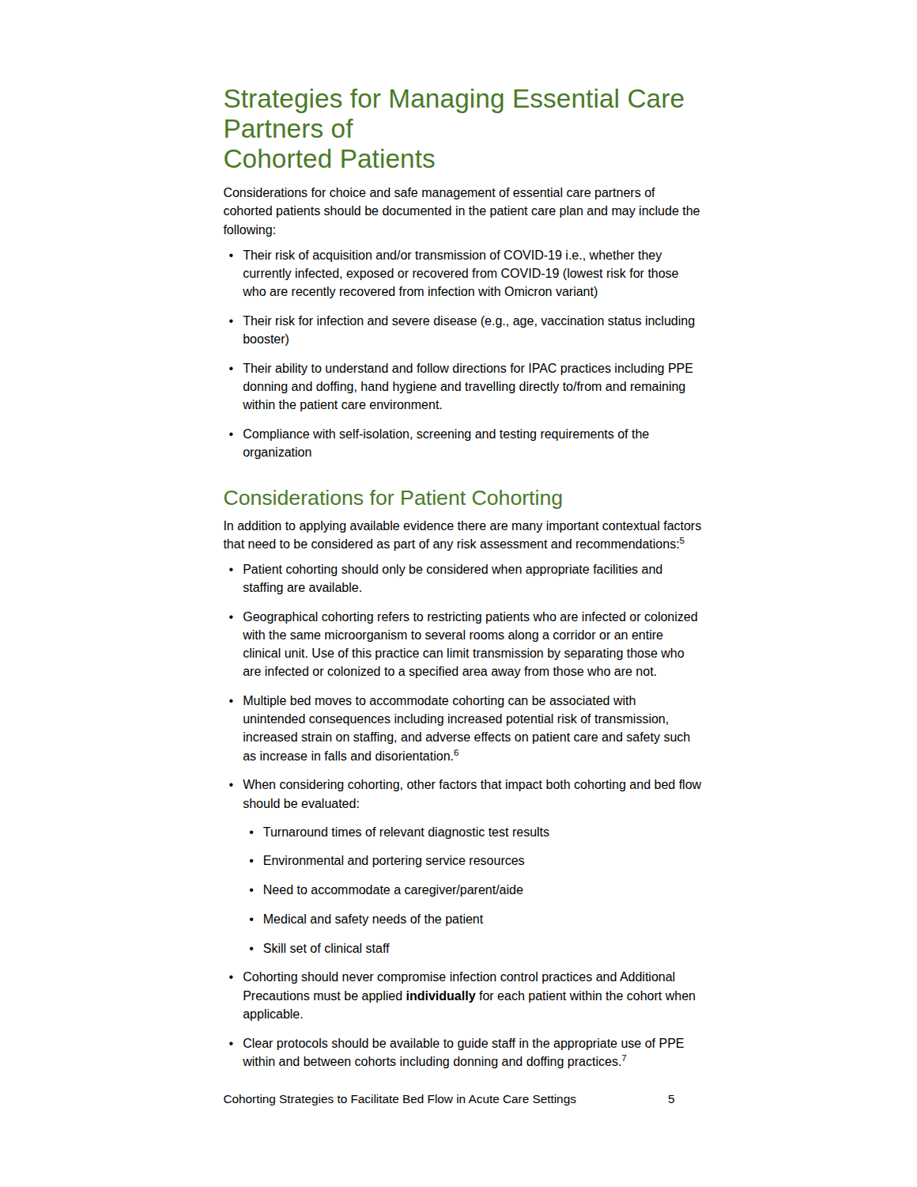Strategies for Managing Essential Care Partners of
Cohorted Patients
Considerations for choice and safe management of essential care partners of cohorted patients should be documented in the patient care plan and may include the following:
Their risk of acquisition and/or transmission of COVID-19 i.e., whether they currently infected, exposed or recovered from COVID-19 (lowest risk for those who are recently recovered from infection with Omicron variant)
Their risk for infection and severe disease (e.g., age, vaccination status including booster)
Their ability to understand and follow directions for IPAC practices including PPE donning and doffing, hand hygiene and travelling directly to/from and remaining within the patient care environment.
Compliance with self-isolation, screening and testing requirements of the organization
Considerations for Patient Cohorting
In addition to applying available evidence there are many important contextual factors that need to be considered as part of any risk assessment and recommendations:5
Patient cohorting should only be considered when appropriate facilities and staffing are available.
Geographical cohorting refers to restricting patients who are infected or colonized with the same microorganism to several rooms along a corridor or an entire clinical unit. Use of this practice can limit transmission by separating those who are infected or colonized to a specified area away from those who are not.
Multiple bed moves to accommodate cohorting can be associated with unintended consequences including increased potential risk of transmission, increased strain on staffing, and adverse effects on patient care and safety such as increase in falls and disorientation.6
When considering cohorting, other factors that impact both cohorting and bed flow should be evaluated:
Turnaround times of relevant diagnostic test results
Environmental and portering service resources
Need to accommodate a caregiver/parent/aide
Medical and safety needs of the patient
Skill set of clinical staff
Cohorting should never compromise infection control practices and Additional Precautions must be applied individually for each patient within the cohort when applicable.
Clear protocols should be available to guide staff in the appropriate use of PPE within and between cohorts including donning and doffing practices.7
Cohorting Strategies to Facilitate Bed Flow in Acute Care Settings 5